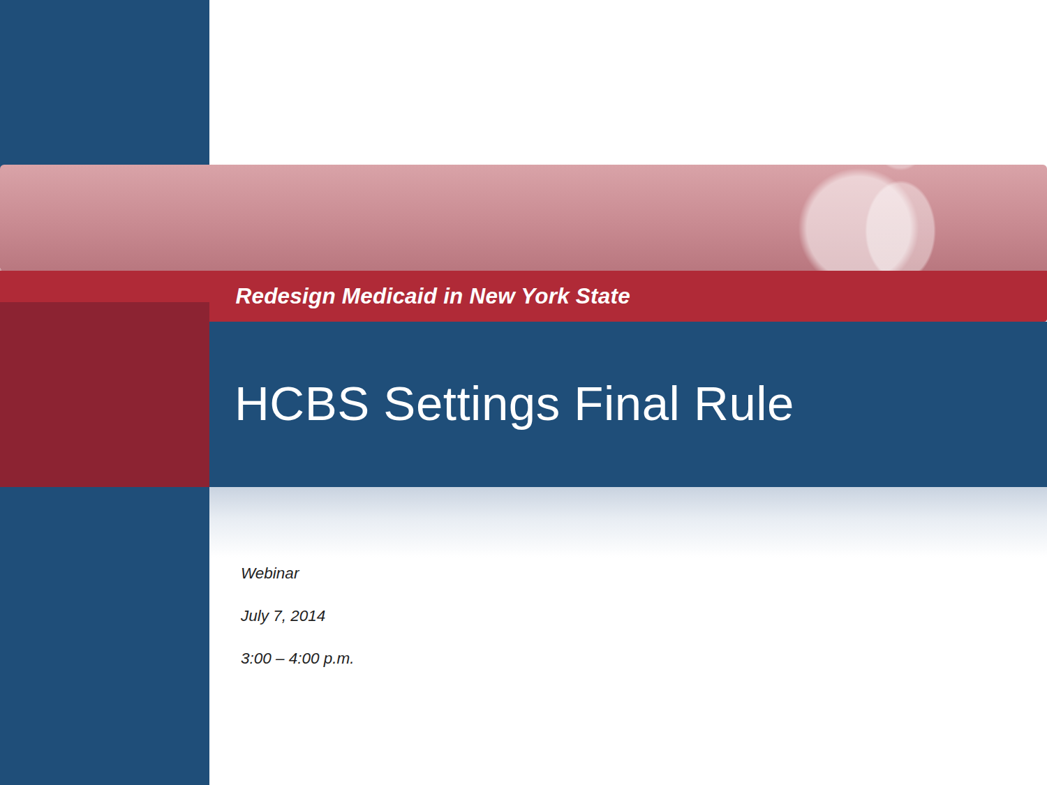Redesign Medicaid in New York State
HCBS Settings Final Rule
Webinar
July 7, 2014
3:00 – 4:00 p.m.